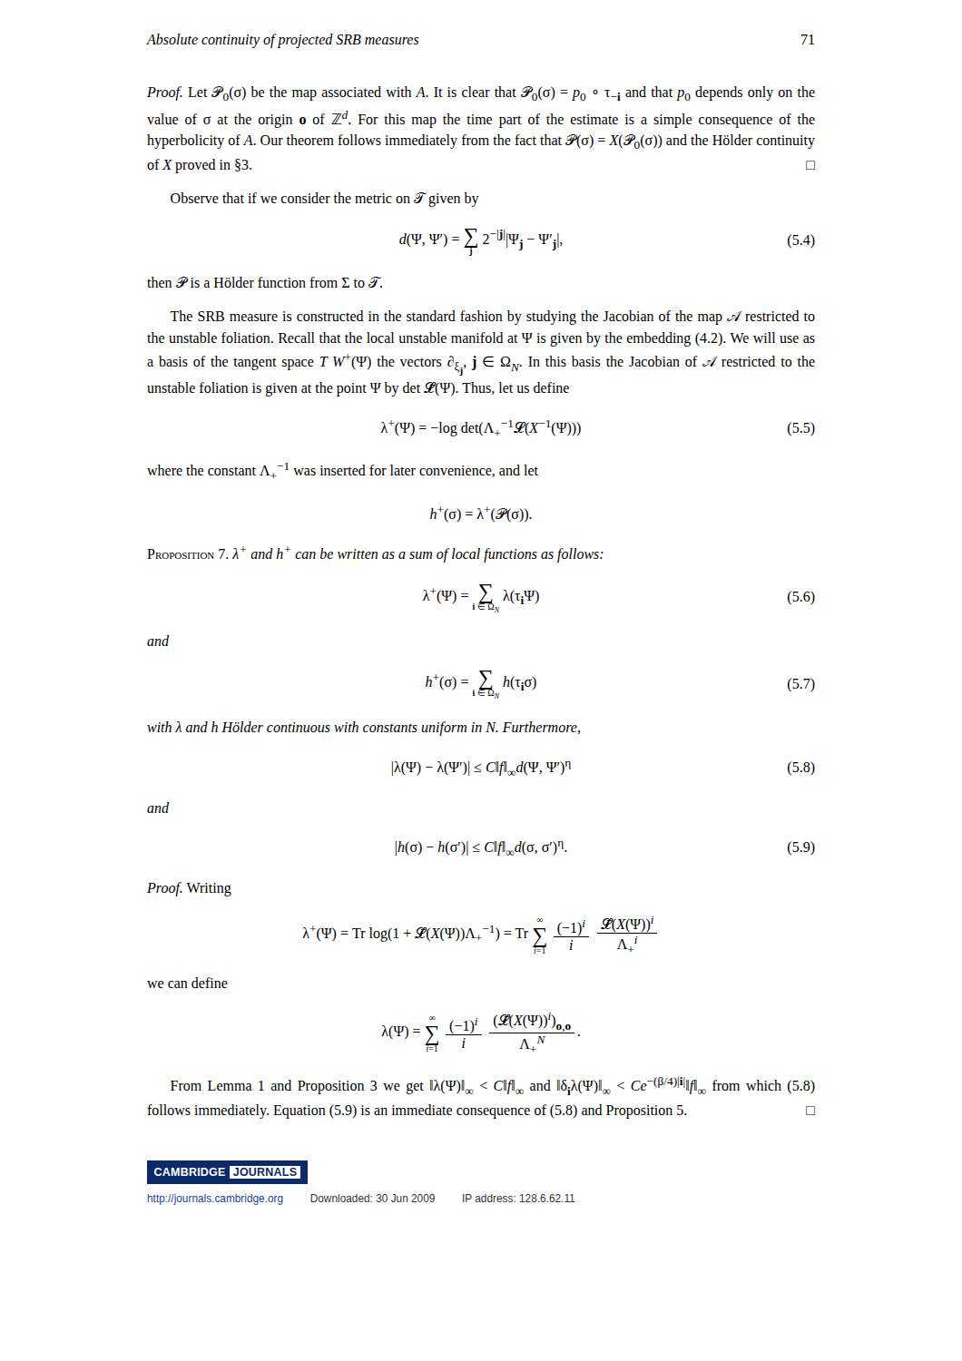Absolute continuity of projected SRB measures 71
Proof. Let 𝒫0(σ) be the map associated with A. It is clear that 𝒫0(σ) = p0 ∘ τ−i and that p0 depends only on the value of σ at the origin o of ℤd. For this map the time part of the estimate is a simple consequence of the hyperbolicity of A. Our theorem follows immediately from the fact that 𝒫(σ) = X(𝒫0(σ)) and the Hölder continuity of X proved in §3. □
Observe that if we consider the metric on 𝒯 given by
d(Ψ, Ψ′) = ∑j 2−|j||Ψj − Ψ′j|, (5.4)
then 𝒫 is a Hölder function from Σ to 𝒯.
The SRB measure is constructed in the standard fashion by studying the Jacobian of the map 𝒜 restricted to the unstable foliation. Recall that the local unstable manifold at Ψ is given by the embedding (4.2). We will use as a basis of the tangent space T W+(Ψ) the vectors ∂ξj, j ∈ ΩN. In this basis the Jacobian of 𝒜 restricted to the unstable foliation is given at the point Ψ by det 𝓛̃(Ψ). Thus, let us define
λ+(Ψ) = −log det(Λ+−1𝓛(X−1(Ψ))) (5.5)
where the constant Λ+−1 was inserted for later convenience, and let
h+(σ) = λ+(𝒫(σ)).
Proposition 7. λ+ and h+ can be written as a sum of local functions as follows:
λ+(Ψ) = ∑i ∈ ΩN λ(τiΨ) (5.6)
and
h+(σ) = ∑i ∈ ΩN h(τiσ) (5.7)
with λ and h Hölder continuous with constants uniform in N. Furthermore,
|λ(Ψ) − λ(Ψ′)| ≤ C‖f‖∞d(Ψ, Ψ′)η (5.8)
and
|h(σ) − h(σ′)| ≤ C‖f‖∞d(σ, σ′)η. (5.9)
Proof. Writing
λ+(Ψ) = Tr log(1 + 𝓛̄(X(Ψ))Λ+−1) = Tr ∞∑i=1 (−1)i i 𝓛̄(X(Ψ))i Λ+i
we can define
λ(Ψ) = ∞∑i=1 (−1)i i (𝓛̄(X(Ψ))i)o,o Λ+N.
From Lemma 1 and Proposition 3 we get ‖λ(Ψ)‖∞ < C‖f‖∞ and ‖δiλ(Ψ)‖∞ < Ce−(β/4)|i|‖f‖∞ from which (5.8) follows immediately. Equation (5.9) is an immediate consequence of (5.8) and Proposition 5. □
CAMBRIDGEJOURNALS
http://journals.cambridge.org Downloaded: 30 Jun 2009 IP address: 128.6.62.11